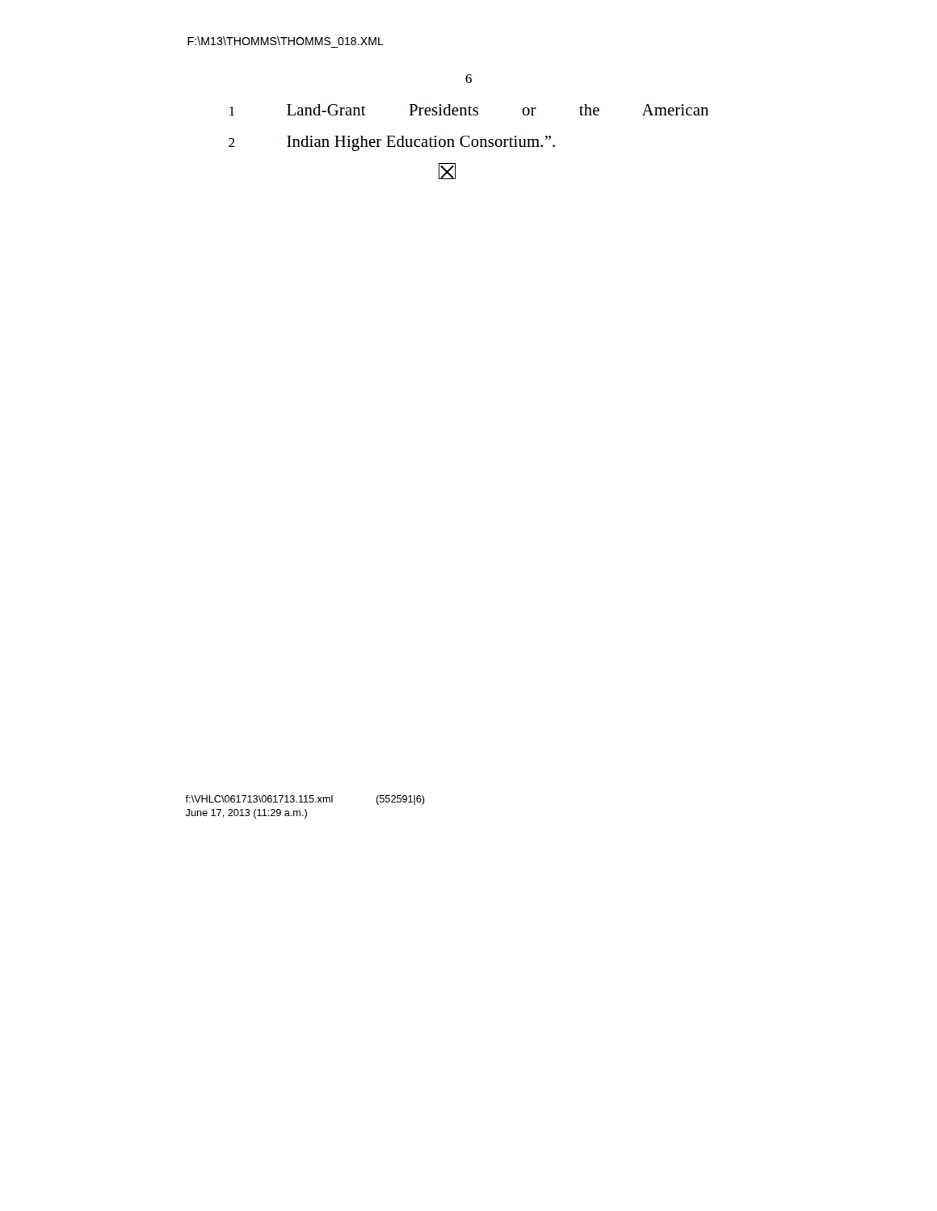F:\M13\THOMMS\THOMMS_018.XML
6
1 Land-Grant Presidents or the American
2 Indian Higher Education Consortium.”.
f:\VHLC\061713\061713.115.xml(552591|6)
June 17, 2013 (11:29 a.m.)